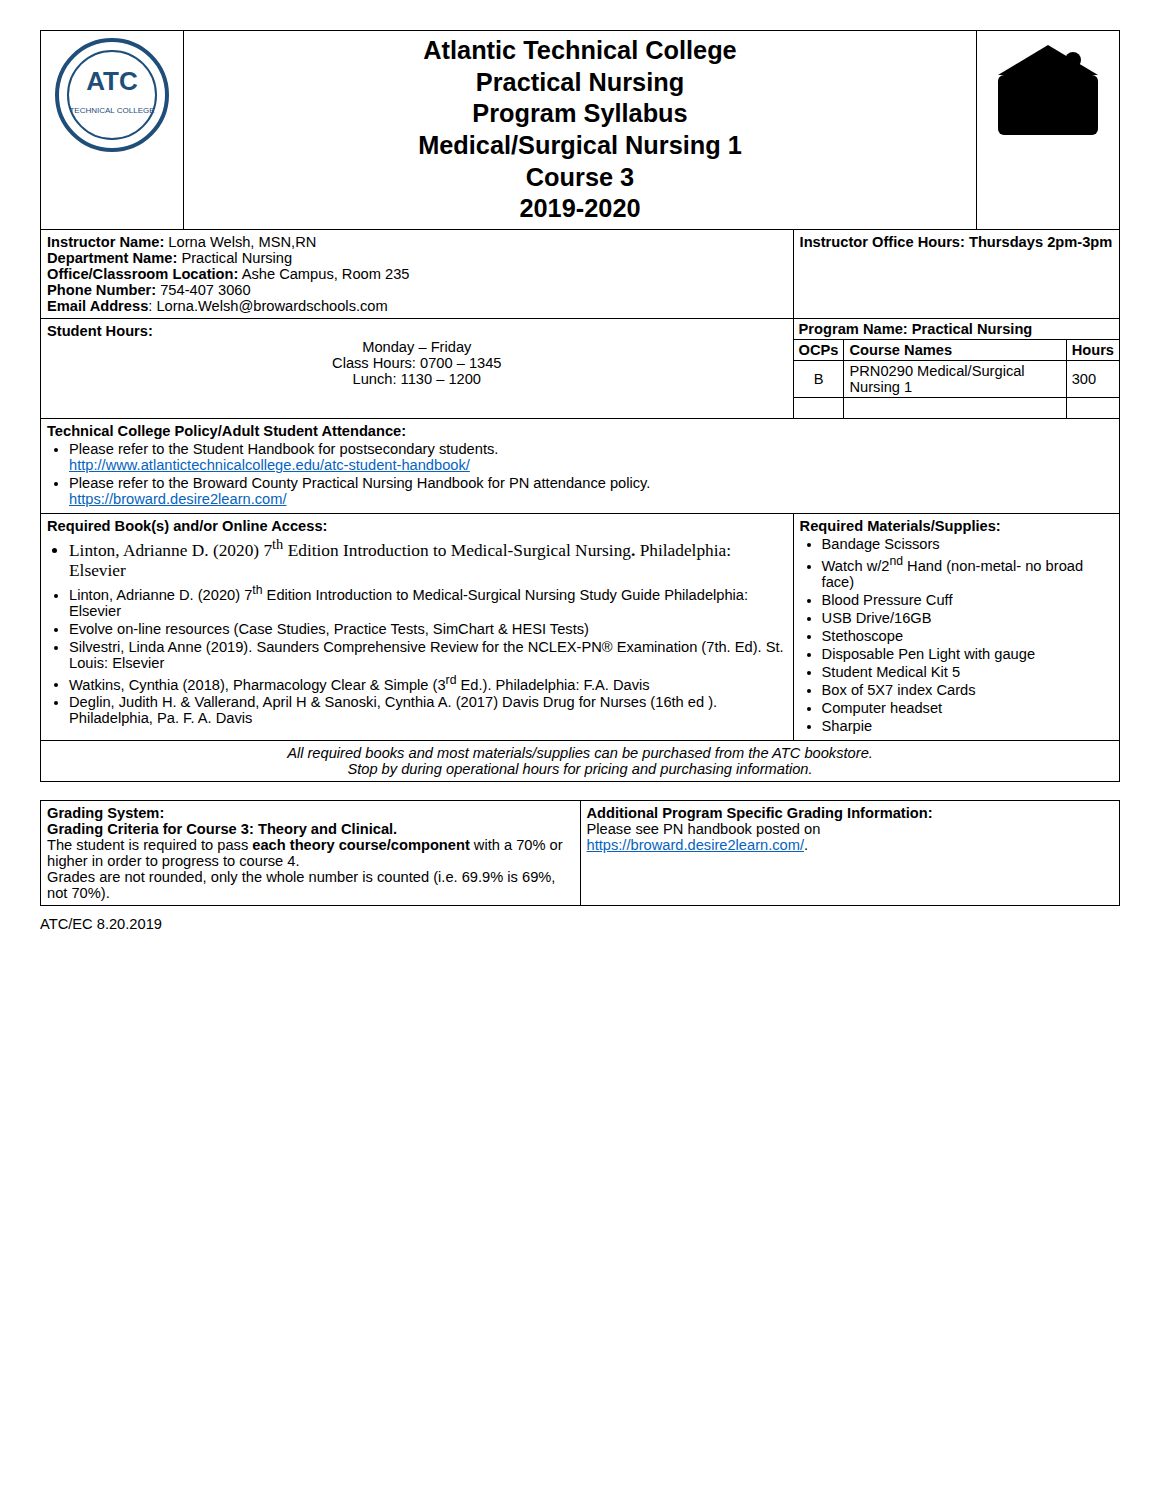| | Atlantic Technical College Practical Nursing Program Syllabus Medical/Surgical Nursing 1 Course 3 2019-2020 | |
| Instructor Name: Lorna Welsh, MSN,RN Department Name: Practical Nursing Office/Classroom Location: Ashe Campus, Room 235 Phone Number: 754-407 3060 Email Address : Lorna.Welsh@browardschools.com | Instructor Office Hours: Thursdays 2pm-3pm |
| Student Hours: Monday – Friday Class Hours: 0700 – 1345 Lunch: 1130 – 1200 | / Program Name: Practical Nursing / / OCPs / Course Names / Hours / / B / PRN0290 Medical/Surgical Nursing 1 / 300 / |
| Technical College Policy/Adult Student Attendance: Please refer to the Student Handbook for postsecondary students. http://www.atlantictechnicalcollege.edu/atc-student-handbook/ Please refer to the Broward County Practical Nursing Handbook for PN attendance policy. https://broward.desire2learn.com/ |
| Required Book(s) and/or Online Access: Linton, Adrianne D. (2020) 7 th Edition Introduction to Medical-Surgical Nursing . Philadelphia: Elsevier Linton, Adrianne D. (2020) 7 th Edition Introduction to Medical-Surgical Nursing Study Guide Philadelphia: Elsevier Evolve on-line resources (Case Studies, Practice Tests, SimChart & HESI Tests) Silvestri, Linda Anne (2019). Saunders Comprehensive Review for the NCLEX-PN® Examination (7th. Ed). St. Louis: Elsevier Watkins, Cynthia (2018), Pharmacology Clear & Simple (3 rd Ed.). Philadelphia: F.A. Davis Deglin, Judith H. & Vallerand, April H & Sanoski, Cynthia A. (2017) Davis Drug for Nurses (16th ed ). Philadelphia, Pa. F. A. Davis | Required Materials/Supplies: Bandage Scissors Watch w/2 nd Hand (non-metal- no broad face) Blood Pressure Cuff USB Drive/16GB Stethoscope Disposable Pen Light with gauge Student Medical Kit 5 Box of 5X7 index Cards Computer headset Sharpie |
| All required books and most materials/supplies can be purchased from the ATC bookstore. Stop by during operational hours for pricing and purchasing information. |
| Grading System: Grading Criteria for Course 3: Theory and Clinical. The student is required to pass each theory course/component with a 70% or higher in order to progress to course 4. Grades are not rounded, only the whole number is counted (i.e. 69.9% is 69%, not 70%). | Additional Program Specific Grading Information: Please see PN handbook posted on https://broward.desire2learn.com/ . |
ATC/EC 8.20.2019